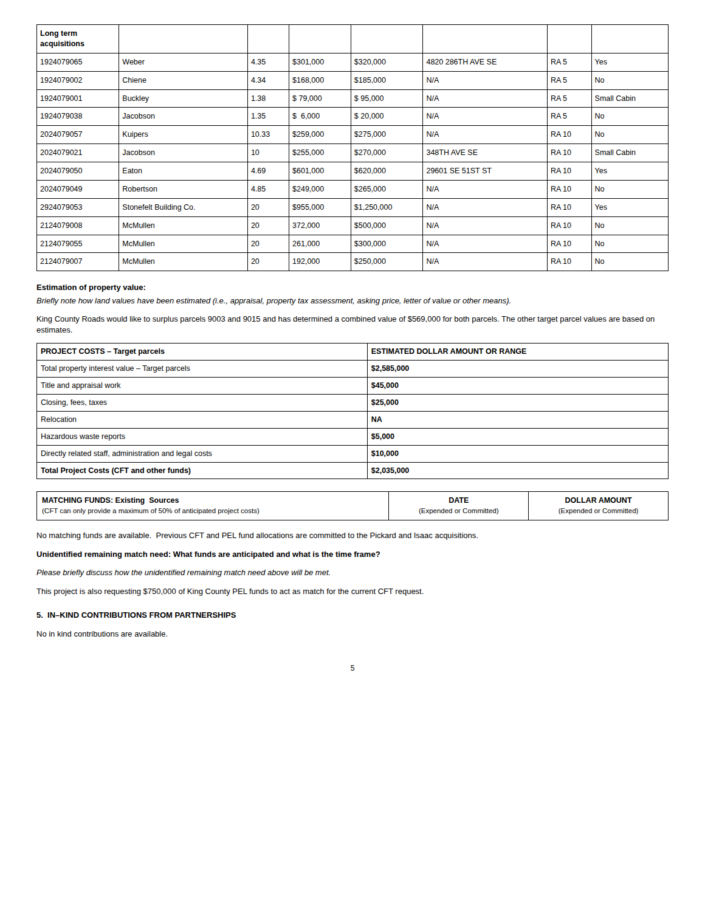| Long term acquisitions | | | | | | | |
| 1924079065 | Weber | 4.35 | $301,000 | $320,000 | 4820 286TH AVE SE | RA 5 | Yes |
| 1924079002 | Chiene | 4.34 | $168,000 | $185,000 | N/A | RA 5 | No |
| 1924079001 | Buckley | 1.38 | $ 79,000 | $ 95,000 | N/A | RA 5 | Small Cabin |
| 1924079038 | Jacobson | 1.35 | $ 6,000 | $ 20,000 | N/A | RA 5 | No |
| 2024079057 | Kuipers | 10.33 | $259,000 | $275,000 | N/A | RA 10 | No |
| 2024079021 | Jacobson | 10 | $255,000 | $270,000 | 348TH AVE SE | RA 10 | Small Cabin |
| 2024079050 | Eaton | 4.69 | $601,000 | $620,000 | 29601 SE 51ST ST | RA 10 | Yes |
| 2024079049 | Robertson | 4.85 | $249,000 | $265,000 | N/A | RA 10 | No |
| 2924079053 | Stonefelt Building Co. | 20 | $955,000 | $1,250,000 | N/A | RA 10 | Yes |
| 2124079008 | McMullen | 20 | 372,000 | $500,000 | N/A | RA 10 | No |
| 2124079055 | McMullen | 20 | 261,000 | $300,000 | N/A | RA 10 | No |
| 2124079007 | McMullen | 20 | 192,000 | $250,000 | N/A | RA 10 | No |
Estimation of property value:
Briefly note how land values have been estimated (i.e., appraisal, property tax assessment, asking price, letter of value or other means).
King County Roads would like to surplus parcels 9003 and 9015 and has determined a combined value of $569,000 for both parcels. The other target parcel values are based on estimates.
| PROJECT COSTS – Target parcels | ESTIMATED DOLLAR AMOUNT OR RANGE |
| --- | --- |
| Total property interest value – Target parcels | $2,585,000 |
| Title and appraisal work | $45,000 |
| Closing, fees, taxes | $25,000 |
| Relocation | NA |
| Hazardous waste reports | $5,000 |
| Directly related staff, administration and legal costs | $10,000 |
| Total Project Costs (CFT and other funds) | $2,035,000 |
| MATCHING FUNDS: Existing Sources (CFT can only provide a maximum of 50% of anticipated project costs) | DATE (Expended or Committed) | DOLLAR AMOUNT (Expended or Committed) |
No matching funds are available. Previous CFT and PEL fund allocations are committed to the Pickard and Isaac acquisitions.
Unidentified remaining match need: What funds are anticipated and what is the time frame?
Please briefly discuss how the unidentified remaining match need above will be met.
This project is also requesting $750,000 of King County PEL funds to act as match for the current CFT request.
5. IN–KIND CONTRIBUTIONS FROM PARTNERSHIPS
No in kind contributions are available.
5